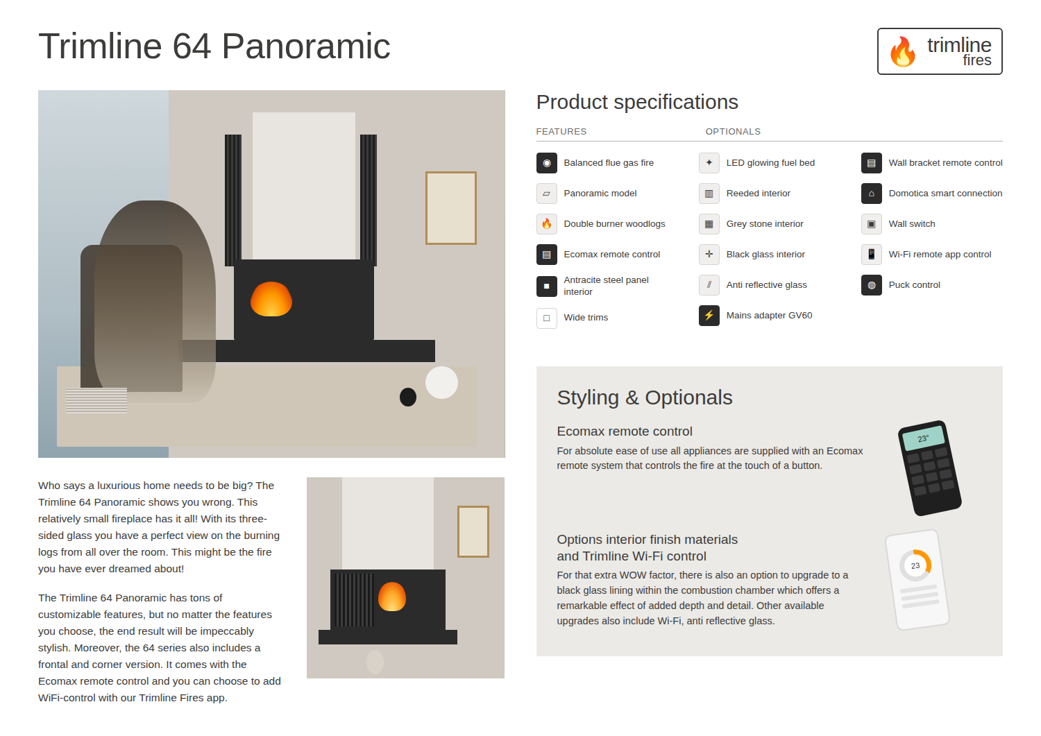Trimline 64 Panoramic
🔥
trimline fires
Who says a luxurious home needs to be big? The Trimline 64 Panoramic shows you wrong. This relatively small fireplace has it all! With its three-sided glass you have a perfect view on the burning logs from all over the room. This might be the fire you have ever dreamed about!
The Trimline 64 Panoramic has tons of customizable features, but no matter the features you choose, the end result will be impeccably stylish. Moreover, the 64 series also includes a frontal and corner version. It comes with the Ecomax remote control and you can choose to add WiFi-control with our Trimline Fires app.
Product specifications
FEATURES OPTIONALS
◉Balanced flue gas fire
▱Panoramic model
🔥Double burner woodlogs
▤Ecomax remote control
■Antracite steel panel interior
□Wide trims
✦LED glowing fuel bed
▥Reeded interior
▦Grey stone interior
✛Black glass interior
⫽Anti reflective glass
⚡Mains adapter GV60
▤Wall bracket remote control
⌂Domotica smart connection
▣Wall switch
📱Wi-Fi remote app control
◍Puck control
Styling & Optionals
Ecomax remote control
For absolute ease of use all appliances are supplied with an Ecomax remote system that controls the fire at the touch of a button.
23°
Options interior finish materials
and Trimline Wi-Fi control
For that extra WOW factor, there is also an option to upgrade to a black glass lining within the combustion chamber which offers a remarkable effect of added depth and detail. Other available upgrades also include Wi-Fi, anti reflective glass.
23